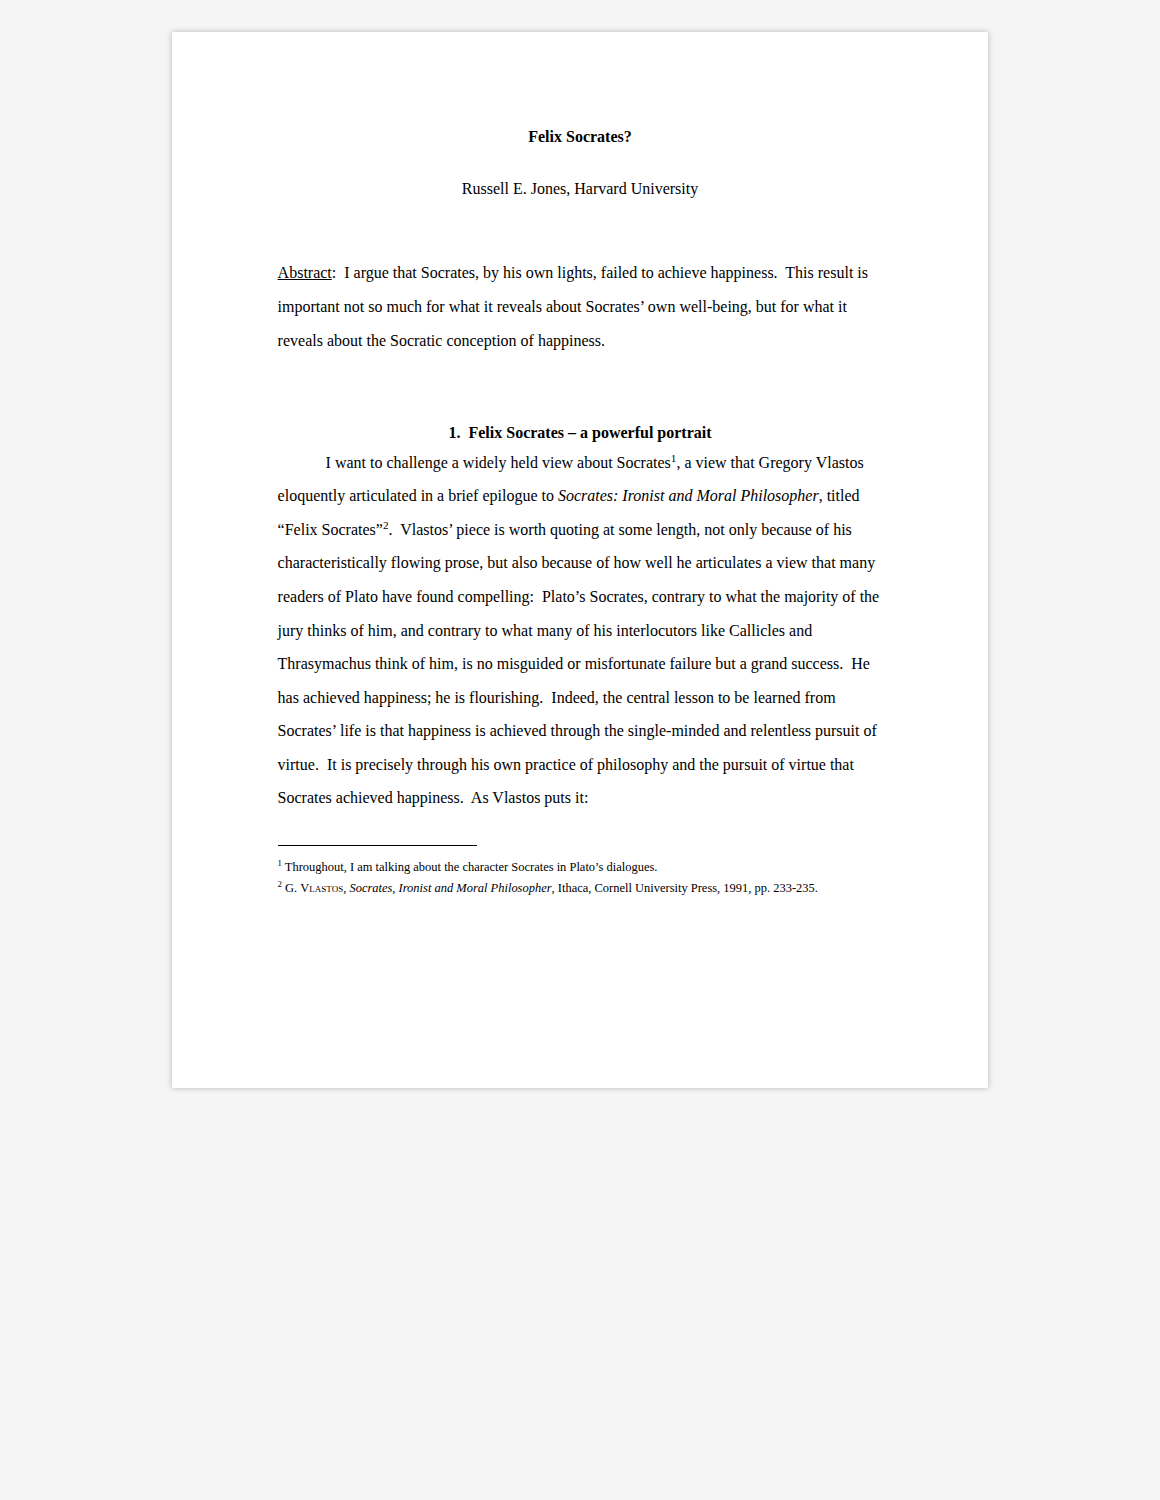Felix Socrates?
Russell E. Jones, Harvard University
Abstract: I argue that Socrates, by his own lights, failed to achieve happiness. This result is important not so much for what it reveals about Socrates’ own well-being, but for what it reveals about the Socratic conception of happiness.
1. Felix Socrates – a powerful portrait
I want to challenge a widely held view about Socrates1, a view that Gregory Vlastos eloquently articulated in a brief epilogue to Socrates: Ironist and Moral Philosopher, titled “Felix Socrates”2. Vlastos’ piece is worth quoting at some length, not only because of his characteristically flowing prose, but also because of how well he articulates a view that many readers of Plato have found compelling: Plato’s Socrates, contrary to what the majority of the jury thinks of him, and contrary to what many of his interlocutors like Callicles and Thrasymachus think of him, is no misguided or misfortunate failure but a grand success. He has achieved happiness; he is flourishing. Indeed, the central lesson to be learned from Socrates’ life is that happiness is achieved through the single-minded and relentless pursuit of virtue. It is precisely through his own practice of philosophy and the pursuit of virtue that Socrates achieved happiness. As Vlastos puts it:
1 Throughout, I am talking about the character Socrates in Plato’s dialogues.
2 G. Vlastos, Socrates, Ironist and Moral Philosopher, Ithaca, Cornell University Press, 1991, pp. 233-235.